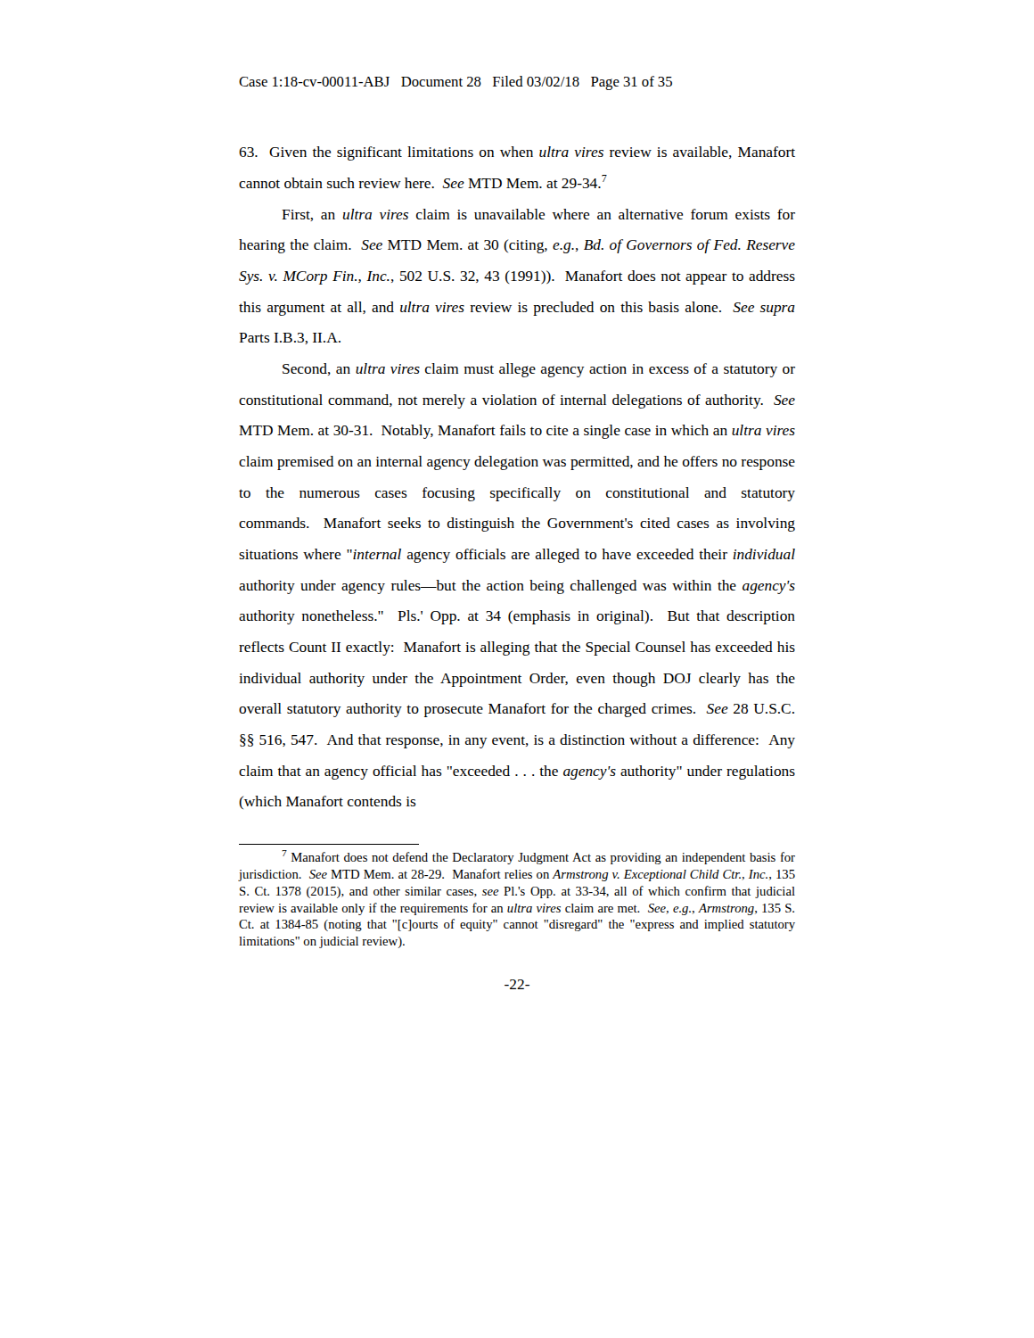Case 1:18-cv-00011-ABJ Document 28 Filed 03/02/18 Page 31 of 35
63. Given the significant limitations on when ultra vires review is available, Manafort cannot obtain such review here. See MTD Mem. at 29-34.7
First, an ultra vires claim is unavailable where an alternative forum exists for hearing the claim. See MTD Mem. at 30 (citing, e.g., Bd. of Governors of Fed. Reserve Sys. v. MCorp Fin., Inc., 502 U.S. 32, 43 (1991)). Manafort does not appear to address this argument at all, and ultra vires review is precluded on this basis alone. See supra Parts I.B.3, II.A.
Second, an ultra vires claim must allege agency action in excess of a statutory or constitutional command, not merely a violation of internal delegations of authority. See MTD Mem. at 30-31. Notably, Manafort fails to cite a single case in which an ultra vires claim premised on an internal agency delegation was permitted, and he offers no response to the numerous cases focusing specifically on constitutional and statutory commands. Manafort seeks to distinguish the Government's cited cases as involving situations where "internal agency officials are alleged to have exceeded their individual authority under agency rules—but the action being challenged was within the agency's authority nonetheless." Pls.' Opp. at 34 (emphasis in original). But that description reflects Count II exactly: Manafort is alleging that the Special Counsel has exceeded his individual authority under the Appointment Order, even though DOJ clearly has the overall statutory authority to prosecute Manafort for the charged crimes. See 28 U.S.C. §§ 516, 547. And that response, in any event, is a distinction without a difference: Any claim that an agency official has "exceeded . . . the agency's authority" under regulations (which Manafort contends is
7 Manafort does not defend the Declaratory Judgment Act as providing an independent basis for jurisdiction. See MTD Mem. at 28-29. Manafort relies on Armstrong v. Exceptional Child Ctr., Inc., 135 S. Ct. 1378 (2015), and other similar cases, see Pl.'s Opp. at 33-34, all of which confirm that judicial review is available only if the requirements for an ultra vires claim are met. See, e.g., Armstrong, 135 S. Ct. at 1384-85 (noting that "[c]ourts of equity" cannot "disregard" the "express and implied statutory limitations" on judicial review).
-22-